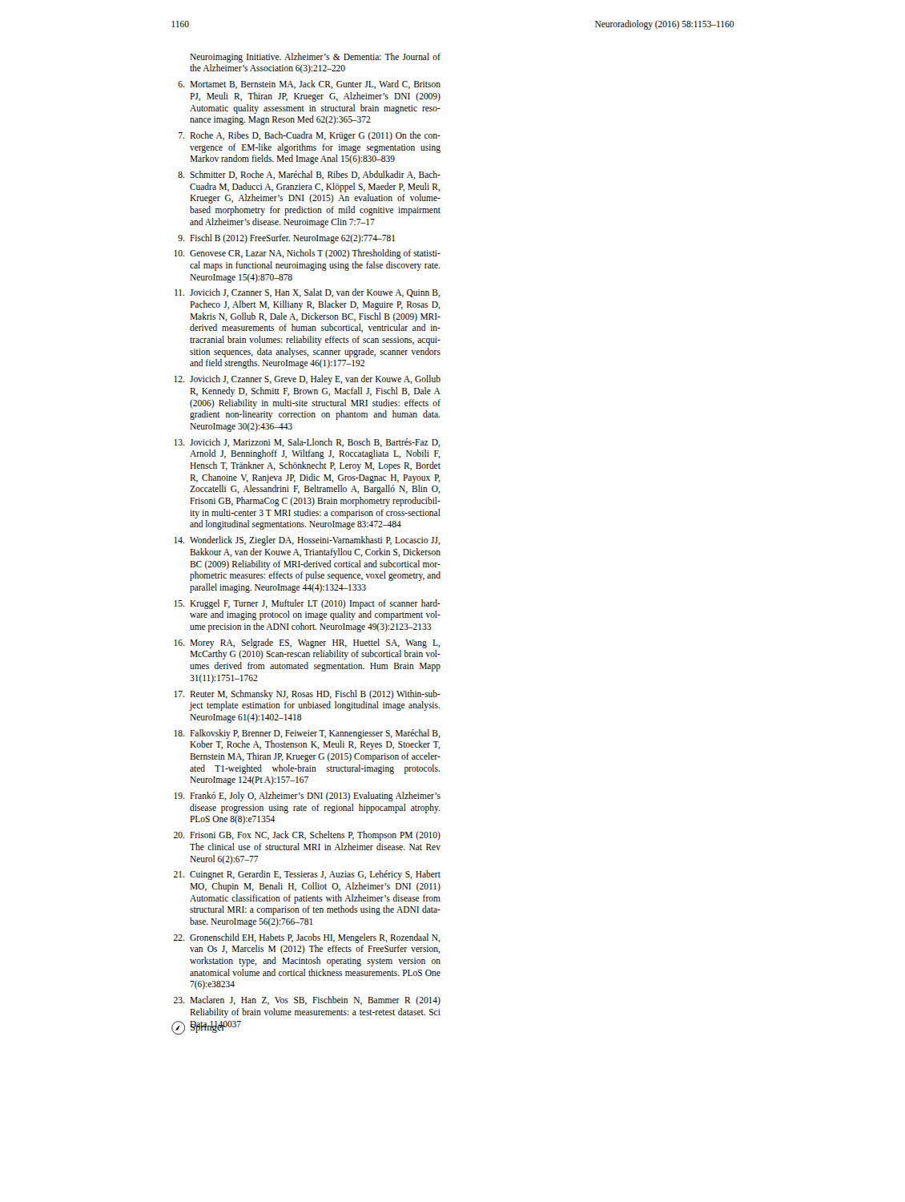1160 Neuroradiology (2016) 58:1153–1160
Neuroimaging Initiative. Alzheimer’s & Dementia: The Journal of the Alzheimer’s Association 6(3):212–220
6. Mortamet B, Bernstein MA, Jack CR, Gunter JL, Ward C, Britson PJ, Meuli R, Thiran JP, Krueger G, Alzheimer’s DNI (2009) Automatic quality assessment in structural brain magnetic resonance imaging. Magn Reson Med 62(2):365–372
7. Roche A, Ribes D, Bach-Cuadra M, Krüger G (2011) On the convergence of EM-like algorithms for image segmentation using Markov random fields. Med Image Anal 15(6):830–839
8. Schmitter D, Roche A, Maréchal B, Ribes D, Abdulkadir A, Bach-Cuadra M, Daducci A, Granziera C, Klöppel S, Maeder P, Meuli R, Krueger G, Alzheimer’s DNI (2015) An evaluation of volume-based morphometry for prediction of mild cognitive impairment and Alzheimer’s disease. Neuroimage Clin 7:7–17
9. Fischl B (2012) FreeSurfer. NeuroImage 62(2):774–781
10. Genovese CR, Lazar NA, Nichols T (2002) Thresholding of statistical maps in functional neuroimaging using the false discovery rate. NeuroImage 15(4):870–878
11. Jovicich J, Czanner S, Han X, Salat D, van der Kouwe A, Quinn B, Pacheco J, Albert M, Killiany R, Blacker D, Maguire P, Rosas D, Makris N, Gollub R, Dale A, Dickerson BC, Fischl B (2009) MRI-derived measurements of human subcortical, ventricular and intracranial brain volumes: reliability effects of scan sessions, acquisition sequences, data analyses, scanner upgrade, scanner vendors and field strengths. NeuroImage 46(1):177–192
12. Jovicich J, Czanner S, Greve D, Haley E, van der Kouwe A, Gollub R, Kennedy D, Schmitt F, Brown G, Macfall J, Fischl B, Dale A (2006) Reliability in multi-site structural MRI studies: effects of gradient non-linearity correction on phantom and human data. NeuroImage 30(2):436–443
13. Jovicich J, Marizzoni M, Sala-Llonch R, Bosch B, Bartrés-Faz D, Arnold J, Benninghoff J, Wiltfang J, Roccatagliata L, Nobili F, Hensch T, Tränkner A, Schönknecht P, Leroy M, Lopes R, Bordet R, Chanoine V, Ranjeva JP, Didic M, Gros-Dagnac H, Payoux P, Zoccatelli G, Alessandrini F, Beltramello A, Bargalló N, Blin O, Frisoni GB, PharmaCog C (2013) Brain morphometry reproducibility in multi-center 3 T MRI studies: a comparison of cross-sectional and longitudinal segmentations. NeuroImage 83:472–484
14. Wonderlick JS, Ziegler DA, Hosseini-Varnamkhasti P, Locascio JJ, Bakkour A, van der Kouwe A, Triantafyllou C, Corkin S, Dickerson BC (2009) Reliability of MRI-derived cortical and subcortical morphometric measures: effects of pulse sequence, voxel geometry, and parallel imaging. NeuroImage 44(4):1324–1333
15. Kruggel F, Turner J, Muftuler LT (2010) Impact of scanner hardware and imaging protocol on image quality and compartment volume precision in the ADNI cohort. NeuroImage 49(3):2123–2133
16. Morey RA, Selgrade ES, Wagner HR, Huettel SA, Wang L, McCarthy G (2010) Scan-rescan reliability of subcortical brain volumes derived from automated segmentation. Hum Brain Mapp 31(11):1751–1762
17. Reuter M, Schmansky NJ, Rosas HD, Fischl B (2012) Within-subject template estimation for unbiased longitudinal image analysis. NeuroImage 61(4):1402–1418
18. Falkovskiy P, Brenner D, Feiweier T, Kannengiesser S, Maréchal B, Kober T, Roche A, Thostenson K, Meuli R, Reyes D, Stoecker T, Bernstein MA, Thiran JP, Krueger G (2015) Comparison of accelerated T1-weighted whole-brain structural-imaging protocols. NeuroImage 124(Pt A):157–167
19. Frankó E, Joly O, Alzheimer’s DNI (2013) Evaluating Alzheimer’s disease progression using rate of regional hippocampal atrophy. PLoS One 8(8):e71354
20. Frisoni GB, Fox NC, Jack CR, Scheltens P, Thompson PM (2010) The clinical use of structural MRI in Alzheimer disease. Nat Rev Neurol 6(2):67–77
21. Cuingnet R, Gerardin E, Tessieras J, Auzias G, Lehéricy S, Habert MO, Chupin M, Benali H, Colliot O, Alzheimer’s DNI (2011) Automatic classification of patients with Alzheimer’s disease from structural MRI: a comparison of ten methods using the ADNI database. NeuroImage 56(2):766–781
22. Gronenschild EH, Habets P, Jacobs HI, Mengelers R, Rozendaal N, van Os J, Marcelis M (2012) The effects of FreeSurfer version, workstation type, and Macintosh operating system version on anatomical volume and cortical thickness measurements. PLoS One 7(6):e38234
23. Maclaren J, Han Z, Vos SB, Fischbein N, Bammer R (2014) Reliability of brain volume measurements: a test-retest dataset. Sci Data 1140037
Springer